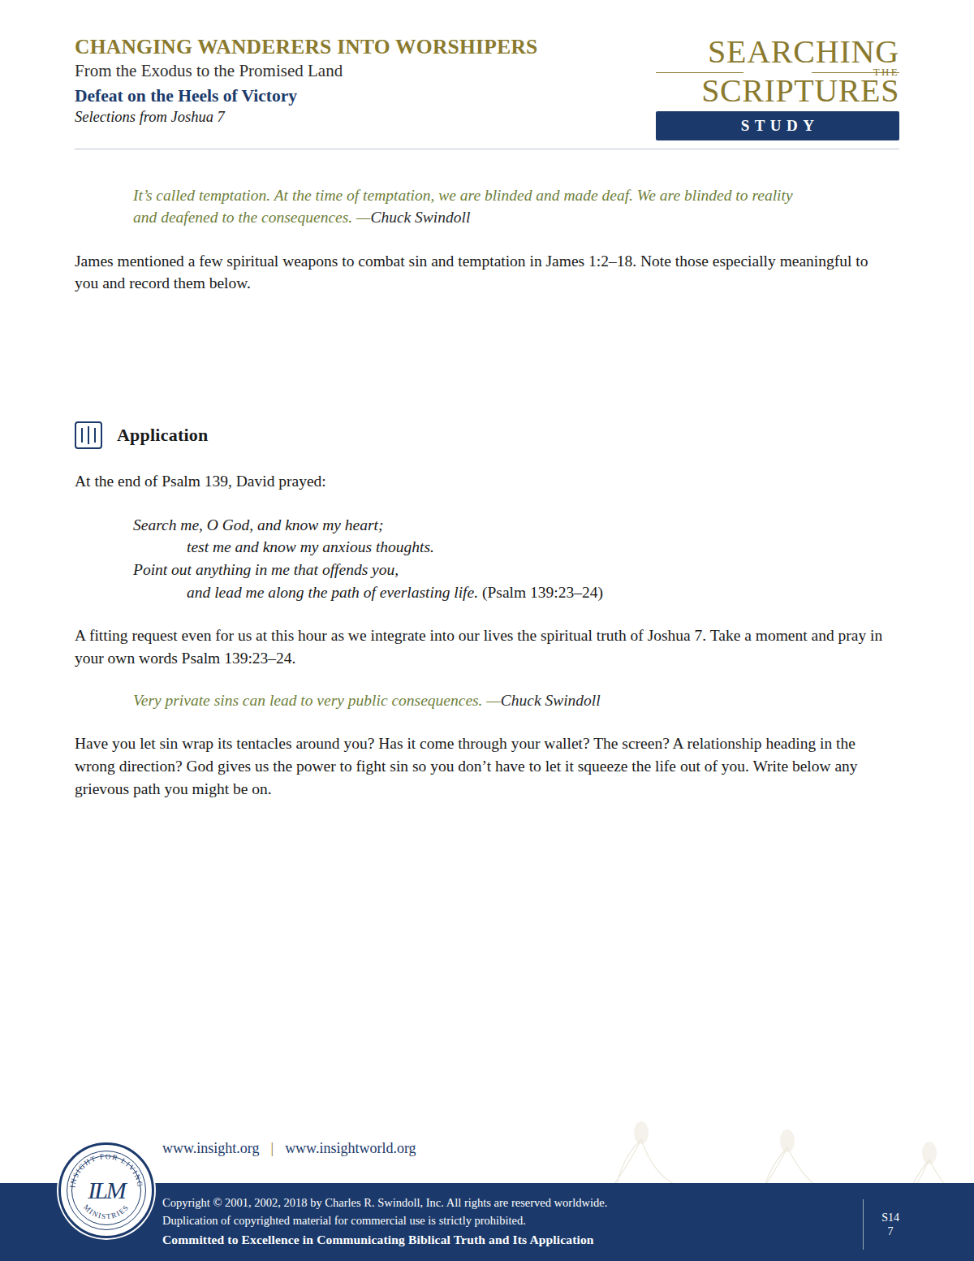Changing Wanderers into Worshipers
From the Exodus to the Promised Land
Defeat on the Heels of Victory
Selections from Joshua 7
Searching the Scriptures
Study
It’s called temptation. At the time of temptation, we are blinded and made deaf. We are blinded to reality and deafened to the consequences. —Chuck Swindoll
James mentioned a few spiritual weapons to combat sin and temptation in James 1:2–18. Note those especially meaningful to you and record them below.
Application
At the end of Psalm 139, David prayed:
Search me, O God, and know my heart;
test me and know my anxious thoughts. Point out anything in me that offends you,
and lead me along the path of everlasting life. (Psalm 139:23–24)
A fitting request even for us at this hour as we integrate into our lives the spiritual truth of Joshua 7. Take a moment and pray in your own words Psalm 139:23–24.
Very private sins can lead to very public consequences. —Chuck Swindoll
Have you let sin wrap its tentacles around you? Has it come through your wallet? The screen? A relationship heading in the wrong direction? God gives us the power to fight sin so you don’t have to let it squeeze the life out of you. Write below any grievous path you might be on.
www.insight.org|www.insightworld.org
Copyright © 2001, 2002, 2018 by Charles R. Swindoll, Inc. All rights are reserved worldwide.
Duplication of copyrighted material for commercial use is strictly prohibited.
Committed to Excellence in Communicating Biblical Truth and Its Application
S14
7
Insight for Living Ministries
ILM